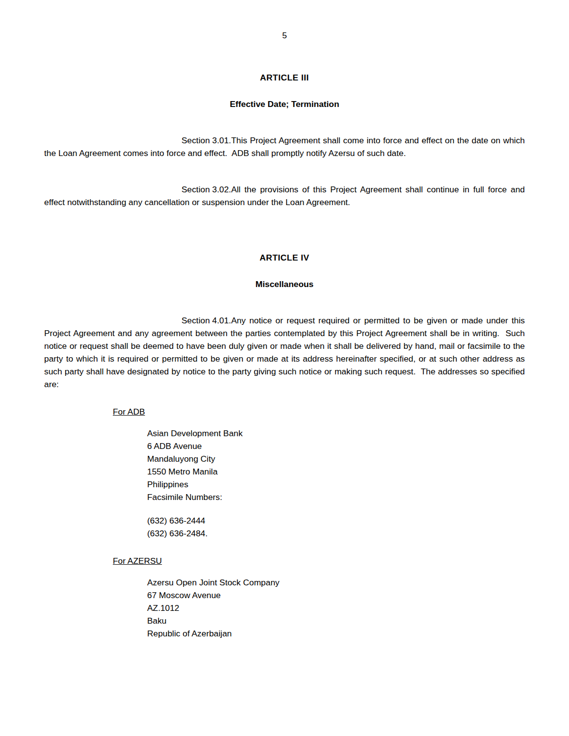5
ARTICLE III
Effective Date; Termination
Section 3.01. This Project Agreement shall come into force and effect on the date on which the Loan Agreement comes into force and effect. ADB shall promptly notify Azersu of such date.
Section 3.02. All the provisions of this Project Agreement shall continue in full force and effect notwithstanding any cancellation or suspension under the Loan Agreement.
ARTICLE IV
Miscellaneous
Section 4.01. Any notice or request required or permitted to be given or made under this Project Agreement and any agreement between the parties contemplated by this Project Agreement shall be in writing. Such notice or request shall be deemed to have been duly given or made when it shall be delivered by hand, mail or facsimile to the party to which it is required or permitted to be given or made at its address hereinafter specified, or at such other address as such party shall have designated by notice to the party giving such notice or making such request. The addresses so specified are:
For ADB
Asian Development Bank
6 ADB Avenue
Mandaluyong City
1550 Metro Manila
Philippines
Facsimile Numbers:
(632) 636-2444
(632) 636-2484.
For AZERSU
Azersu Open Joint Stock Company
67 Moscow Avenue
AZ.1012
Baku
Republic of Azerbaijan